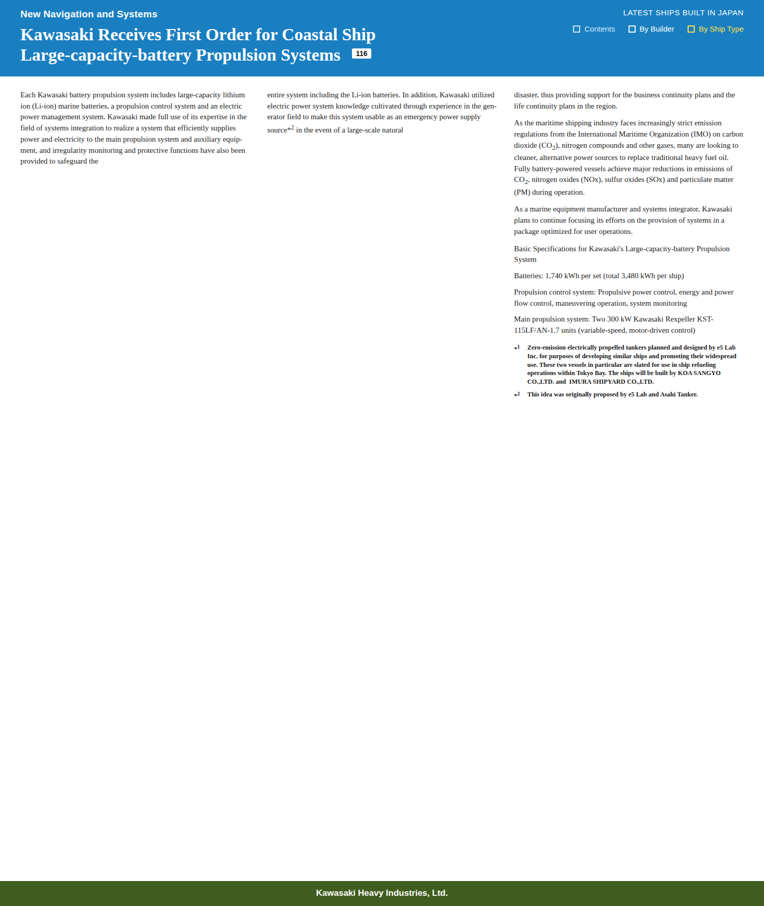LATEST SHIPS BUILT IN JAPAN
Contents By Builder By Ship Type
New Navigation and Systems
Kawasaki Receives First Order for Coastal Ship
Large-capacity-battery Propulsion Systems 116
Each Kawasaki battery propulsion system includes large-capacity lithium ion (Li-ion) marine batteries, a propulsion control system and an electric power management system. Kawasaki made full use of its expertise in the field of systems integration to realize a system that efficiently supplies power and electricity to the main propulsion system and auxiliary equipment, and irregularity monitoring and protective functions have also been provided to safeguard the
entire system including the Li-ion batteries. In addition, Kawasaki utilized electric power system knowledge cultivated through experience in the generator field to make this system usable as an emergency power supply source*2 in the event of a large-scale natural
disaster, thus providing support for the business continuity plans and the life continuity plans in the region.
As the maritime shipping industry faces increasingly strict emission regulations from the International Maritime Organization (IMO) on carbon dioxide (CO2), nitrogen compounds and other gases, many are looking to cleaner, alternative power sources to replace traditional heavy fuel oil. Fully battery-powered vessels achieve major reductions in emissions of CO2, nitrogen oxides (NOx), sulfur oxides (SOx) and particulate matter (PM) during operation.
As a marine equipment manufacturer and systems integrator, Kawasaki plans to continue focusing its efforts on the provision of systems in a package optimized for user operations.
Basic Specifications for Kawasaki's Large-capacity-battery Propulsion System
Batteries: 1,740 kWh per set (total 3,480 kWh per ship)
Propulsion control system: Propulsive power control, energy and power flow control, maneuvering operation, system monitoring
Main propulsion system: Two 300 kW Kawasaki Rexpeller KST-115LF/AN-1.7 units (variable-speed, motor-driven control)
*1 Zero-emission electrically propelled tankers planned and designed by e5 Lab Inc. for purposes of developing similar ships and promoting their widespread use. These two vessels in particular are slated for use in ship refueling operations within Tokyo Bay. The ships will be built by KOA SANGYO CO.,LTD. and IMURA SHIPYARD CO.,LTD.
*2 This idea was originally proposed by e5 Lab and Asahi Tanker.
Diagram: Kawasaki large-capacity-battery propulsion system aboard a coastal tanker — Large Capacity Lithium-ion Battery, Power Conversion Module, Main Switch Board, Main Motor, Kawasaki Rexpeller
Kawasaki Heavy Industries, Ltd.